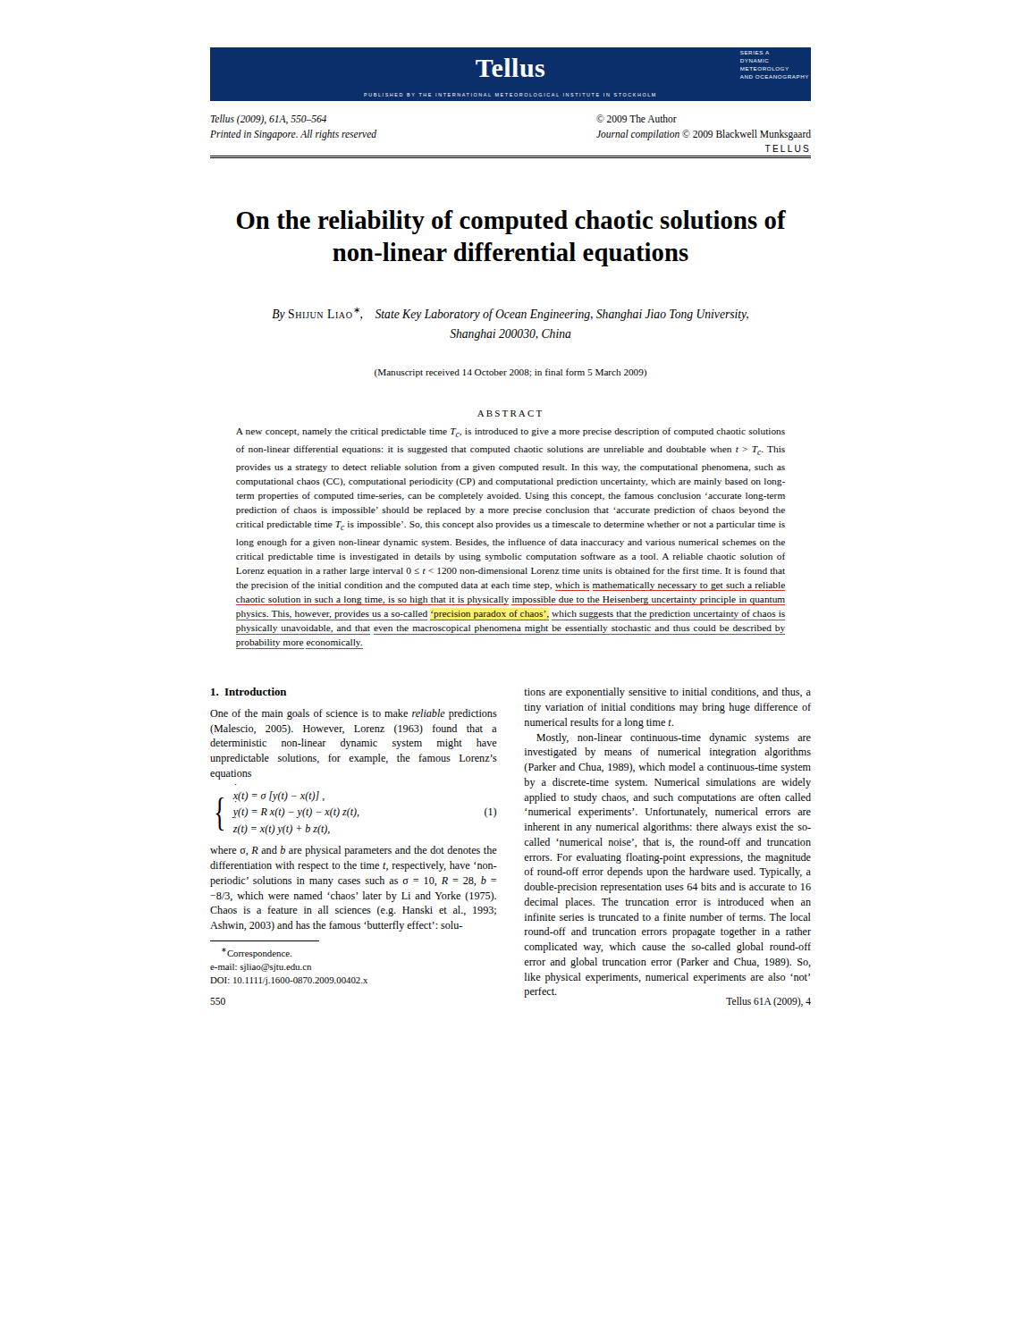Tellus
SERIES A
DYNAMIC
METEOROLOGY
AND OCEANOGRAPHY
Published by the International Meteorological Institute in Stockholm
Tellus (2009), 61A, 550–564
Printed in Singapore. All rights reserved
© 2009 The Author
Journal compilation © 2009 Blackwell Munksgaard
TELLUS
On the reliability of computed chaotic solutions of
non-linear differential equations
By Shijun Liao∗, State Key Laboratory of Ocean Engineering, Shanghai Jiao Tong University,
Shanghai 200030, China
(Manuscript received 14 October 2008; in final form 5 March 2009)
ABSTRACT
A new concept, namely the critical predictable time Tc, is introduced to give a more precise description of computed chaotic solutions of non-linear differential equations: it is suggested that computed chaotic solutions are unreliable and doubtable when t > Tc. This provides us a strategy to detect reliable solution from a given computed result. In this way, the computational phenomena, such as computational chaos (CC), computational periodicity (CP) and computational prediction uncertainty, which are mainly based on long-term properties of computed time-series, can be completely avoided. Using this concept, the famous conclusion ‘accurate long-term prediction of chaos is impossible’ should be replaced by a more precise conclusion that ‘accurate prediction of chaos beyond the critical predictable time Tc is impossible’. So, this concept also provides us a timescale to determine whether or not a particular time is long enough for a given non-linear dynamic system. Besides, the influence of data inaccuracy and various numerical schemes on the critical predictable time is investigated in details by using symbolic computation software as a tool. A reliable chaotic solution of Lorenz equation in a rather large interval 0 ≤ t < 1200 non-dimensional Lorenz time units is obtained for the first time. It is found that the precision of the initial condition and the computed data at each time step, which is mathematically necessary to get such a reliable chaotic solution in such a long time, is so high that it is physically impossible due to the Heisenberg uncertainty principle in quantum physics. This, however, provides us a so-called ‘precision paradox of chaos’, which suggests that the prediction uncertainty of chaos is physically unavoidable, and that even the macroscopical phenomena might be essentially stochastic and thus could be described by probability more economically.
1. Introduction
One of the main goals of science is to make reliable predictions (Malescio, 2005). However, Lorenz (1963) found that a deterministic non-linear dynamic system might have unpredictable solutions, for example, the famous Lorenz’s equations
{ x(t) = σ [y(t) − x(t)] , y(t) = R x(t) − y(t) − x(t) z(t), z(t) = x(t) y(t) + b z(t),
(1)
where σ, R and b are physical parameters and the dot denotes the differentiation with respect to the time t, respectively, have ‘non-periodic’ solutions in many cases such as σ = 10, R = 28, b = −8/3, which were named ‘chaos’ later by Li and Yorke (1975). Chaos is a feature in all sciences (e.g. Hanski et al., 1993; Ashwin, 2003) and has the famous ‘butterfly effect’: solu-
∗Correspondence.
e-mail: sjliao@sjtu.edu.cn
DOI: 10.1111/j.1600-0870.2009.00402.x
tions are exponentially sensitive to initial conditions, and thus, a tiny variation of initial conditions may bring huge difference of numerical results for a long time t.
Mostly, non-linear continuous-time dynamic systems are investigated by means of numerical integration algorithms (Parker and Chua, 1989), which model a continuous-time system by a discrete-time system. Numerical simulations are widely applied to study chaos, and such computations are often called ‘numerical experiments’. Unfortunately, numerical errors are inherent in any numerical algorithms: there always exist the so-called ‘numerical noise’, that is, the round-off and truncation errors. For evaluating floating-point expressions, the magnitude of round-off error depends upon the hardware used. Typically, a double-precision representation uses 64 bits and is accurate to 16 decimal places. The truncation error is introduced when an infinite series is truncated to a finite number of terms. The local round-off and truncation errors propagate together in a rather complicated way, which cause the so-called global round-off error and global truncation error (Parker and Chua, 1989). So, like physical experiments, numerical experiments are also ‘not’ perfect.
550
Tellus 61A (2009), 4